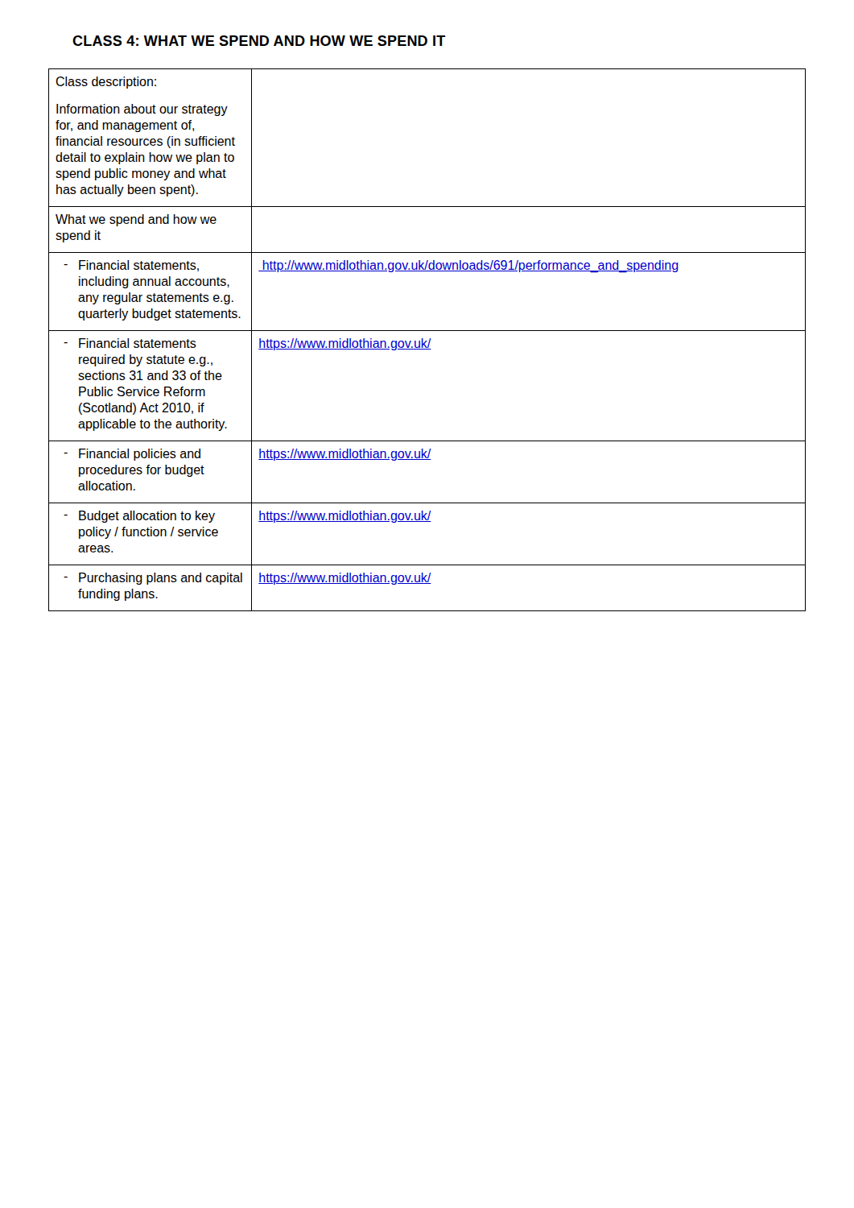CLASS 4: WHAT WE SPEND AND HOW WE SPEND IT
| Class description: Information about our strategy for, and management of, financial resources (in sufficient detail to explain how we plan to spend public money and what has actually been spent). | |
| What we spend and how we spend it | |
| Financial statements, including annual accounts, any regular statements e.g. quarterly budget statements. | http://www.midlothian.gov.uk/downloads/691/performance_and_spending |
| Financial statements required by statute e.g., sections 31 and 33 of the Public Service Reform (Scotland) Act 2010, if applicable to the authority. | https://www.midlothian.gov.uk/ |
| Financial policies and procedures for budget allocation. | https://www.midlothian.gov.uk/ |
| Budget allocation to key policy / function / service areas. | https://www.midlothian.gov.uk/ |
| Purchasing plans and capital funding plans. | https://www.midlothian.gov.uk/ |